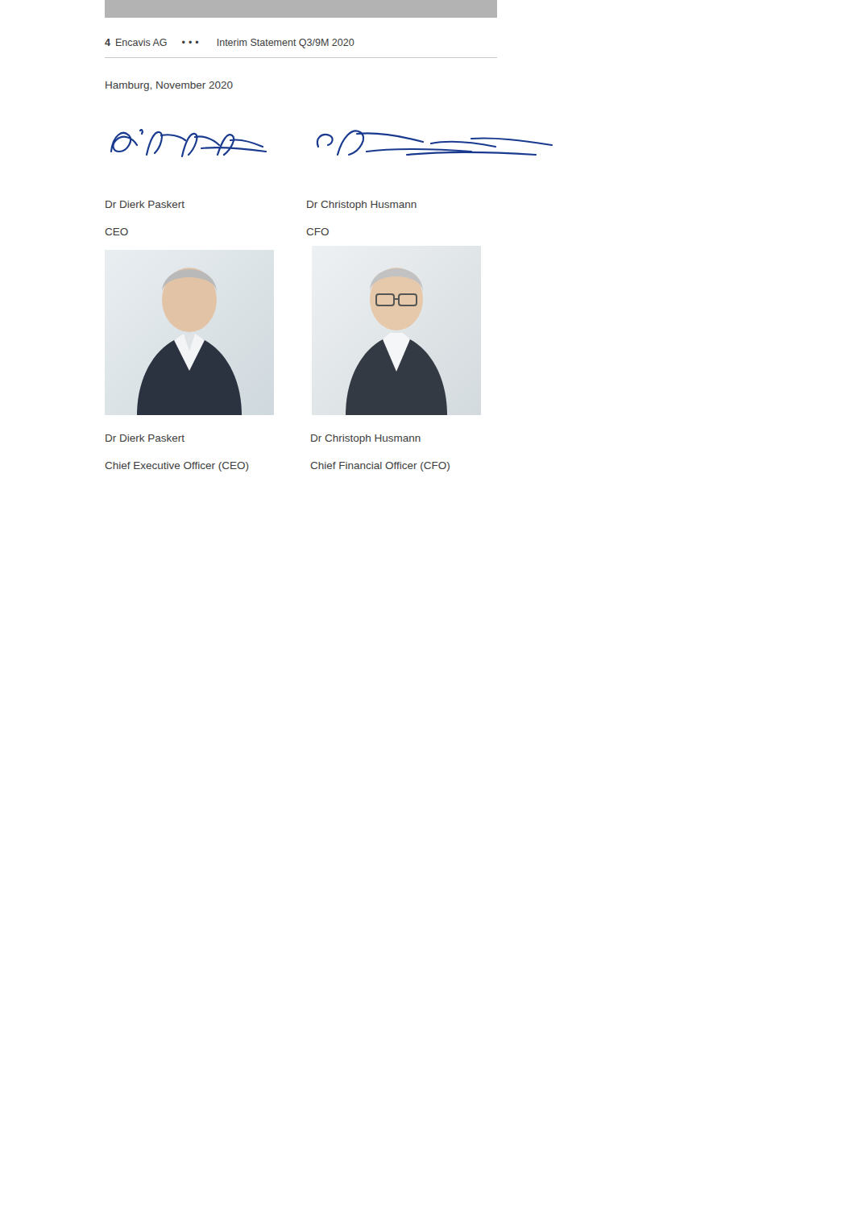4 Encavis AG•••Interim Statement Q3/9M 2020
Hamburg, November 2020
Dr Dierk Paskert Dr Christoph Husmann
CEO CFO
Dr Dierk Paskert Dr Christoph Husmann
Chief Executive Officer (CEO) Chief Financial Officer (CFO)